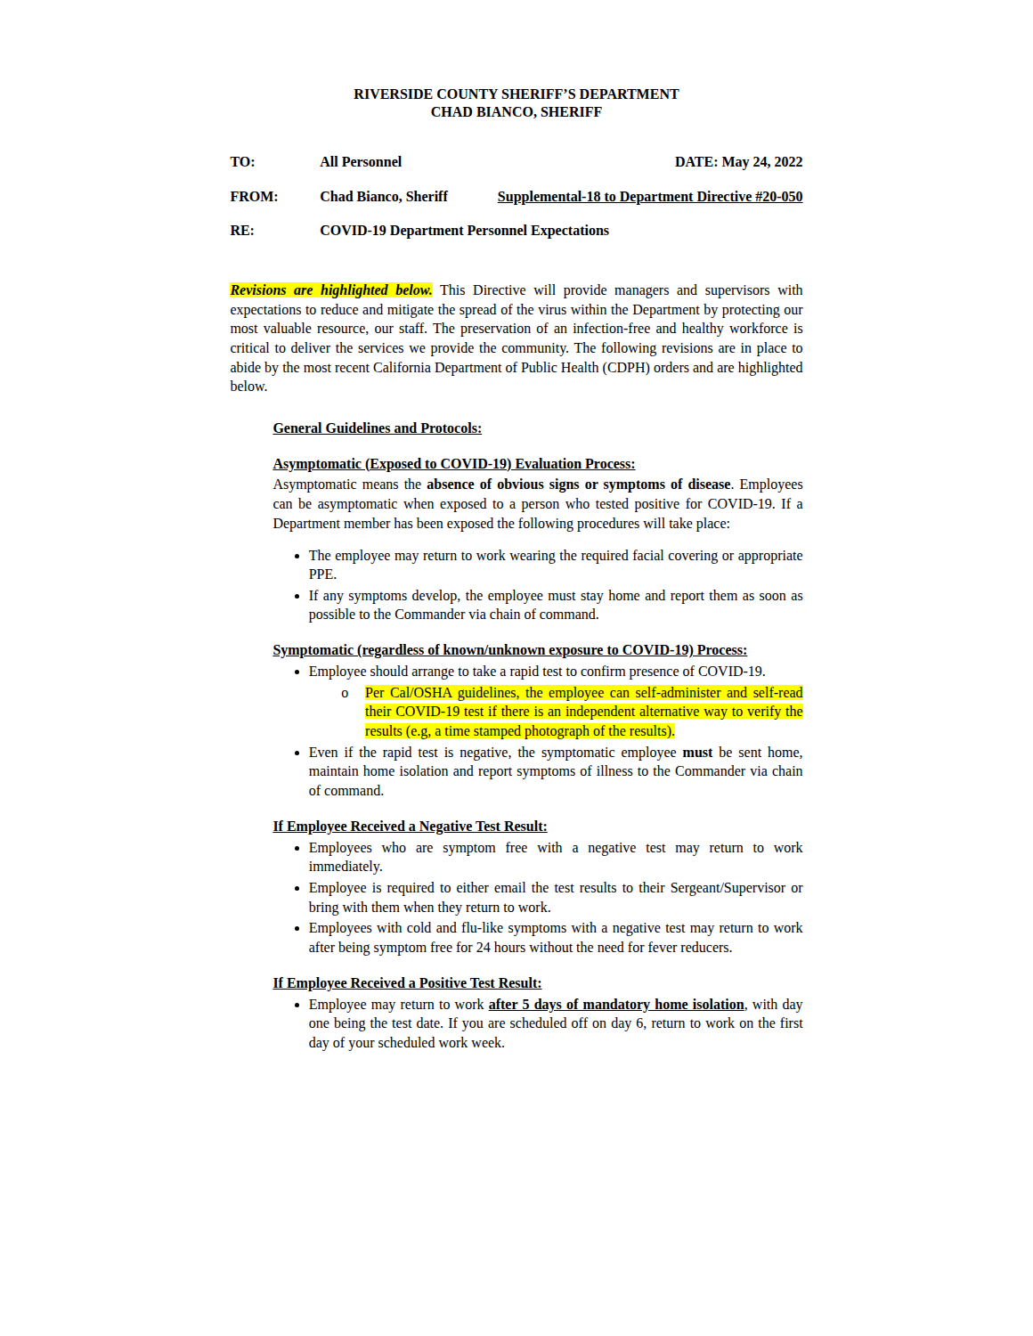RIVERSIDE COUNTY SHERIFF’S DEPARTMENT CHAD BIANCO, SHERIFF
| TO: | All Personnel | DATE: May 24, 2022 |
| FROM: | Chad Bianco, Sheriff | Supplemental-18 to Department Directive #20-050 |
| RE: | COVID-19 Department Personnel Expectations |
Revisions are highlighted below. This Directive will provide managers and supervisors with expectations to reduce and mitigate the spread of the virus within the Department by protecting our most valuable resource, our staff. The preservation of an infection-free and healthy workforce is critical to deliver the services we provide the community. The following revisions are in place to abide by the most recent California Department of Public Health (CDPH) orders and are highlighted below.
General Guidelines and Protocols:
Asymptomatic (Exposed to COVID-19) Evaluation Process:
Asymptomatic means the absence of obvious signs or symptoms of disease. Employees can be asymptomatic when exposed to a person who tested positive for COVID-19. If a Department member has been exposed the following procedures will take place:
The employee may return to work wearing the required facial covering or appropriate PPE.
If any symptoms develop, the employee must stay home and report them as soon as possible to the Commander via chain of command.
Symptomatic (regardless of known/unknown exposure to COVID-19) Process:
Employee should arrange to take a rapid test to confirm presence of COVID-19.
Per Cal/OSHA guidelines, the employee can self-administer and self-read their COVID-19 test if there is an independent alternative way to verify the results (e.g, a time stamped photograph of the results).
Even if the rapid test is negative, the symptomatic employee must be sent home, maintain home isolation and report symptoms of illness to the Commander via chain of command.
If Employee Received a Negative Test Result:
Employees who are symptom free with a negative test may return to work immediately.
Employee is required to either email the test results to their Sergeant/Supervisor or bring with them when they return to work.
Employees with cold and flu-like symptoms with a negative test may return to work after being symptom free for 24 hours without the need for fever reducers.
If Employee Received a Positive Test Result:
Employee may return to work after 5 days of mandatory home isolation, with day one being the test date. If you are scheduled off on day 6, return to work on the first day of your scheduled work week.